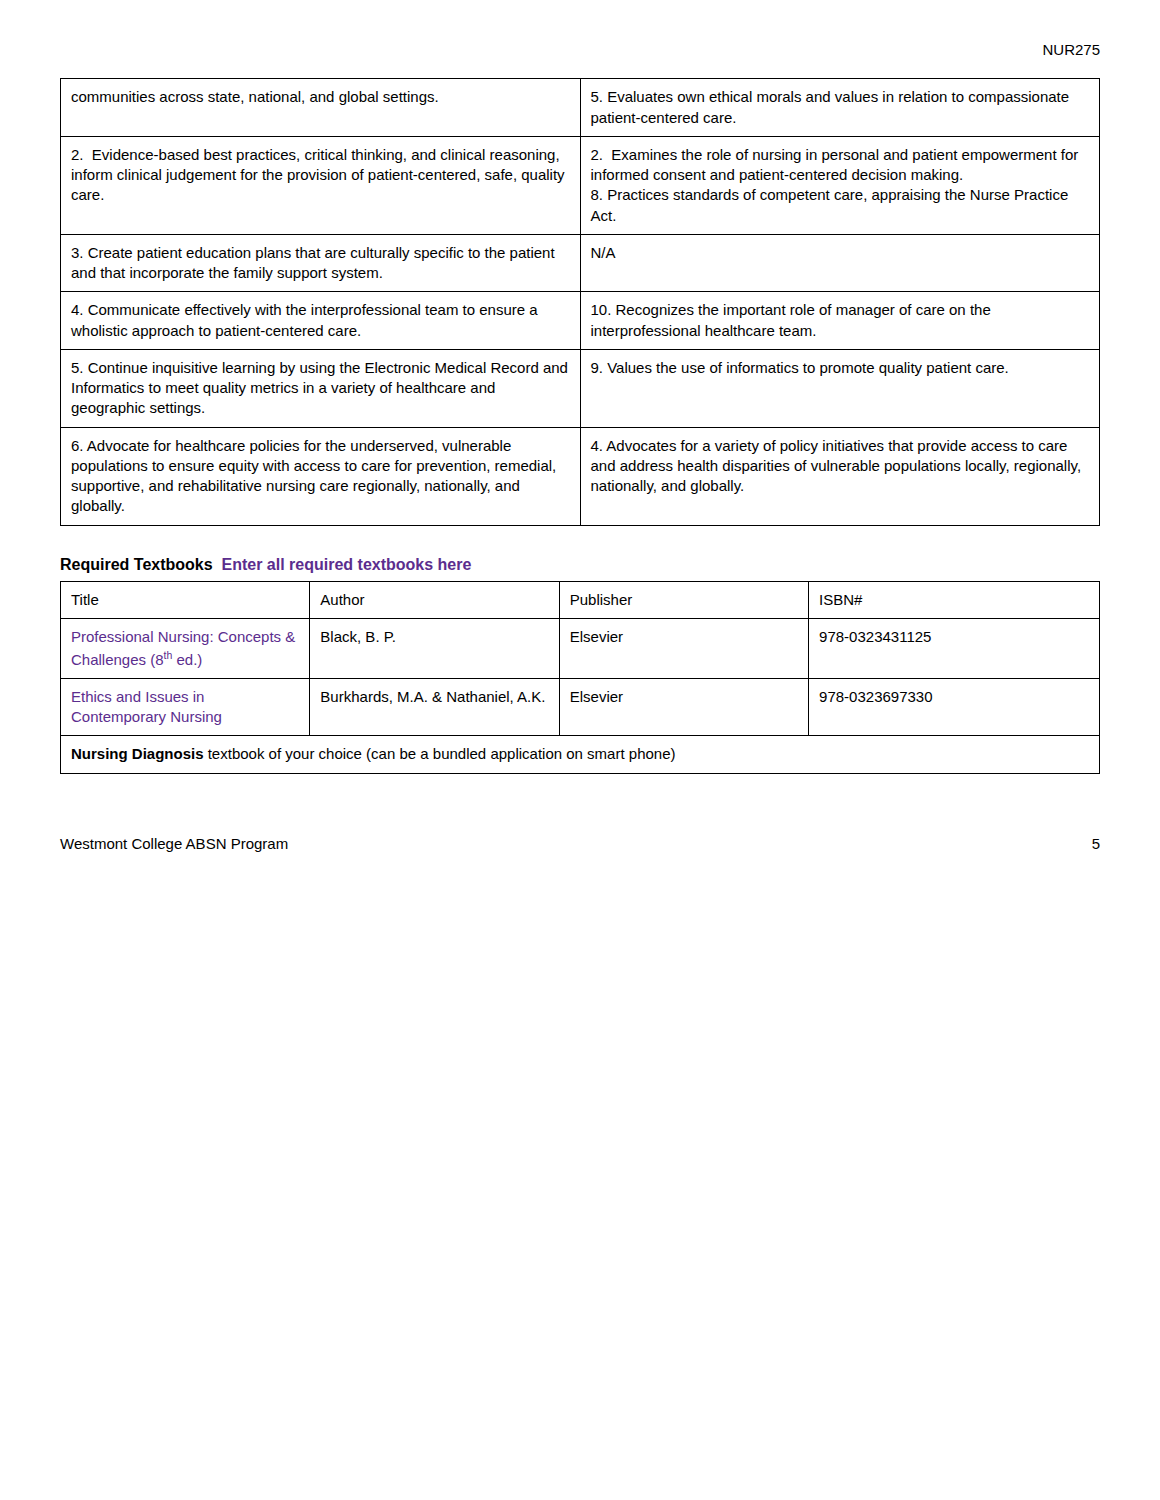NUR275
| communities across state, national, and global settings. | 5. Evaluates own ethical morals and values in relation to compassionate patient-centered care. |
| 2. Evidence-based best practices, critical thinking, and clinical reasoning, inform clinical judgement for the provision of patient-centered, safe, quality care. | 2. Examines the role of nursing in personal and patient empowerment for informed consent and patient-centered decision making. 8. Practices standards of competent care, appraising the Nurse Practice Act. |
| 3. Create patient education plans that are culturally specific to the patient and that incorporate the family support system. | N/A |
| 4. Communicate effectively with the interprofessional team to ensure a wholistic approach to patient-centered care. | 10. Recognizes the important role of manager of care on the interprofessional healthcare team. |
| 5. Continue inquisitive learning by using the Electronic Medical Record and Informatics to meet quality metrics in a variety of healthcare and geographic settings. | 9. Values the use of informatics to promote quality patient care. |
| 6. Advocate for healthcare policies for the underserved, vulnerable populations to ensure equity with access to care for prevention, remedial, supportive, and rehabilitative nursing care regionally, nationally, and globally. | 4. Advocates for a variety of policy initiatives that provide access to care and address health disparities of vulnerable populations locally, regionally, nationally, and globally. |
Required Textbooks Enter all required textbooks here
| Title | Author | Publisher | ISBN# |
| Professional Nursing: Concepts & Challenges (8 th ed.) | Black, B. P. | Elsevier | 978-0323431125 |
| Ethics and Issues in Contemporary Nursing | Burkhards, M.A. & Nathaniel, A.K. | Elsevier | 978-0323697330 |
| Nursing Diagnosis textbook of your choice (can be a bundled application on smart phone) |
Westmont College ABSN Program 5